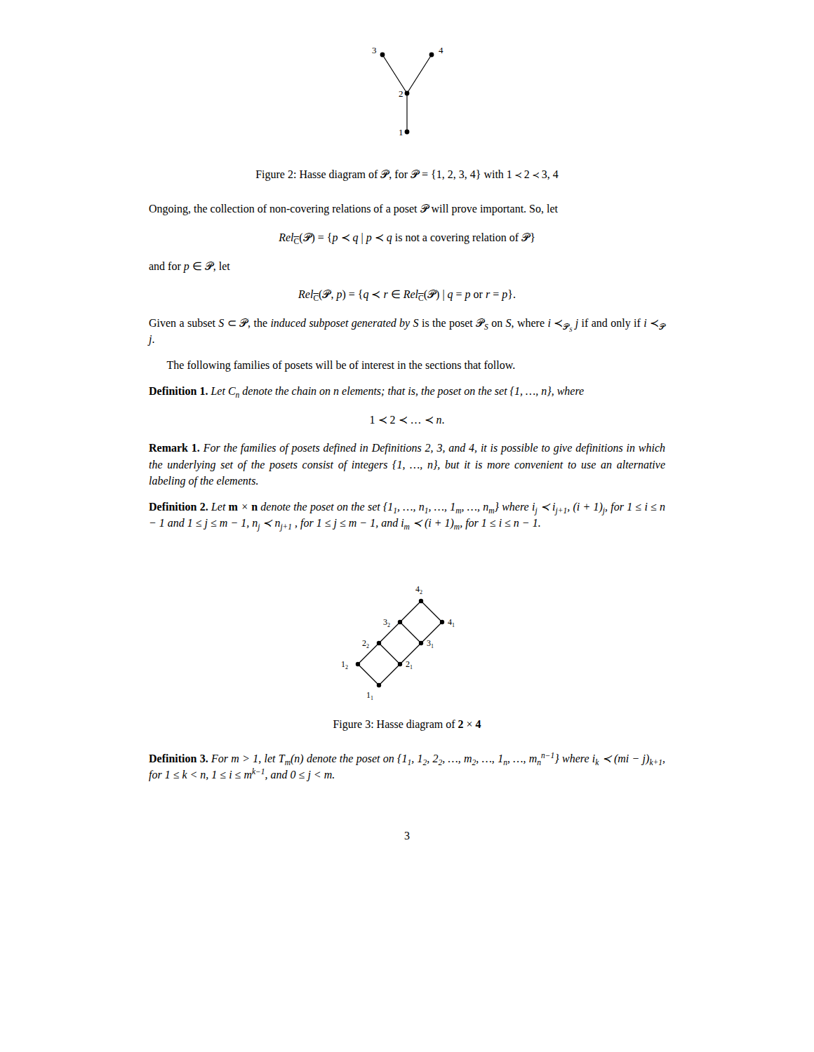1 2 3 4
Figure 2: Hasse diagram of 𝒫, for 𝒫 = {1, 2, 3, 4} with 1 ≺ 2 ≺ 3, 4
Ongoing, the collection of non-covering relations of a poset 𝒫 will prove important. So, let
RelC(𝒫) = {p ≺ q | p ≺ q is not a covering relation of 𝒫}
and for p ∈ 𝒫, let
RelC(𝒫, p) = {q ≺ r ∈ RelC(𝒫) | q = p or r = p}.
Given a subset S ⊂ 𝒫, the induced subposet generated by S is the poset 𝒫S on S, where i ≺𝒫S j if and only if i ≺𝒫 j.
The following families of posets will be of interest in the sections that follow.
Definition 1. Let Cn denote the chain on n elements; that is, the poset on the set {1, …, n}, where
1 ≺ 2 ≺ … ≺ n.
Remark 1. For the families of posets defined in Definitions 2, 3, and 4, it is possible to give definitions in which the underlying set of the posets consist of integers {1, …, n}, but it is more convenient to use an alternative labeling of the elements.
Definition 2. Let m × n denote the poset on the set {11, …, n1, …, 1m, …, nm} where ij ≺ ij+1, (i + 1)j, for 1 ≤ i ≤ n − 1 and 1 ≤ j ≤ m − 1, nj ≺ nj+1 , for 1 ≤ j ≤ m − 1, and im ≺ (i + 1)m, for 1 ≤ i ≤ n − 1.
11 12 21 22 31 32 41 42
Figure 3: Hasse diagram of 2 × 4
Definition 3. For m > 1, let Tm(n) denote the poset on {11, 12, 22, …, m2, …, 1n, …, mnn−1} where ik ≺ (mi − j)k+1, for 1 ≤ k < n, 1 ≤ i ≤ mk−1, and 0 ≤ j < m.
3